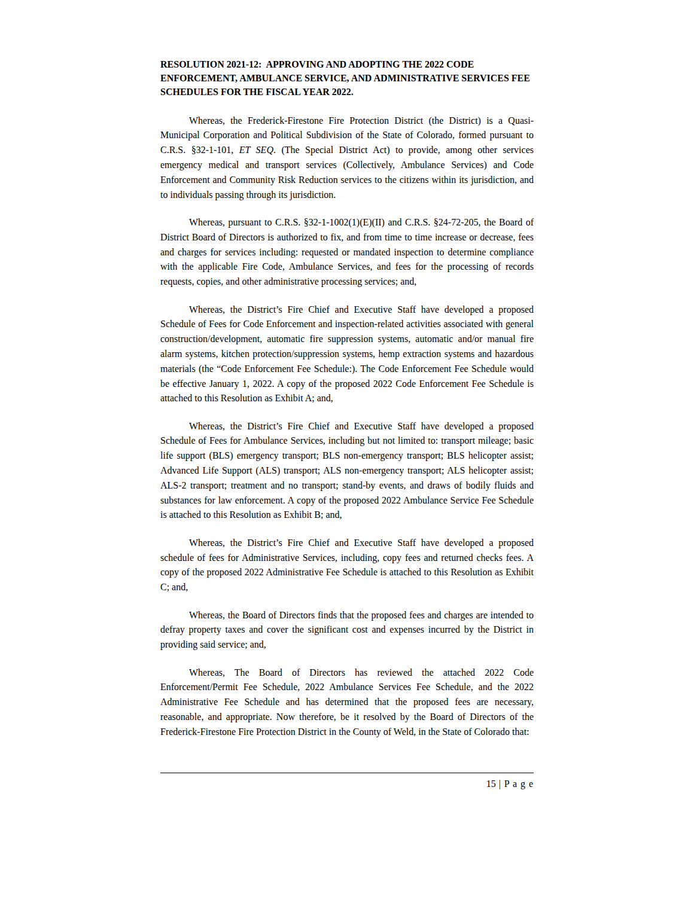Resolution 2021-12: Approving and Adopting the 2022 Code Enforcement, Ambulance Service, and Administrative Services Fee Schedules for the Fiscal Year 2022.
Whereas, the Frederick-Firestone Fire Protection District (the District) is a Quasi-Municipal Corporation and Political Subdivision of the State of Colorado, formed pursuant to C.R.S. §32-1-101, ET SEQ. (The Special District Act) to provide, among other services emergency medical and transport services (Collectively, Ambulance Services) and Code Enforcement and Community Risk Reduction services to the citizens within its jurisdiction, and to individuals passing through its jurisdiction.
Whereas, pursuant to C.R.S. §32-1-1002(1)(E)(II) and C.R.S. §24-72-205, the Board of District Board of Directors is authorized to fix, and from time to time increase or decrease, fees and charges for services including: requested or mandated inspection to determine compliance with the applicable Fire Code, Ambulance Services, and fees for the processing of records requests, copies, and other administrative processing services; and,
Whereas, the District’s Fire Chief and Executive Staff have developed a proposed Schedule of Fees for Code Enforcement and inspection-related activities associated with general construction/development, automatic fire suppression systems, automatic and/or manual fire alarm systems, kitchen protection/suppression systems, hemp extraction systems and hazardous materials (the “Code Enforcement Fee Schedule:). The Code Enforcement Fee Schedule would be effective January 1, 2022. A copy of the proposed 2022 Code Enforcement Fee Schedule is attached to this Resolution as Exhibit A; and,
Whereas, the District’s Fire Chief and Executive Staff have developed a proposed Schedule of Fees for Ambulance Services, including but not limited to: transport mileage; basic life support (BLS) emergency transport; BLS non-emergency transport; BLS helicopter assist; Advanced Life Support (ALS) transport; ALS non-emergency transport; ALS helicopter assist; ALS-2 transport; treatment and no transport; stand-by events, and draws of bodily fluids and substances for law enforcement. A copy of the proposed 2022 Ambulance Service Fee Schedule is attached to this Resolution as Exhibit B; and,
Whereas, the District’s Fire Chief and Executive Staff have developed a proposed schedule of fees for Administrative Services, including, copy fees and returned checks fees. A copy of the proposed 2022 Administrative Fee Schedule is attached to this Resolution as Exhibit C; and,
Whereas, the Board of Directors finds that the proposed fees and charges are intended to defray property taxes and cover the significant cost and expenses incurred by the District in providing said service; and,
Whereas, The Board of Directors has reviewed the attached 2022 Code Enforcement/Permit Fee Schedule, 2022 Ambulance Services Fee Schedule, and the 2022 Administrative Fee Schedule and has determined that the proposed fees are necessary, reasonable, and appropriate. Now therefore, be it resolved by the Board of Directors of the Frederick-Firestone Fire Protection District in the County of Weld, in the State of Colorado that:
15 | P a g e